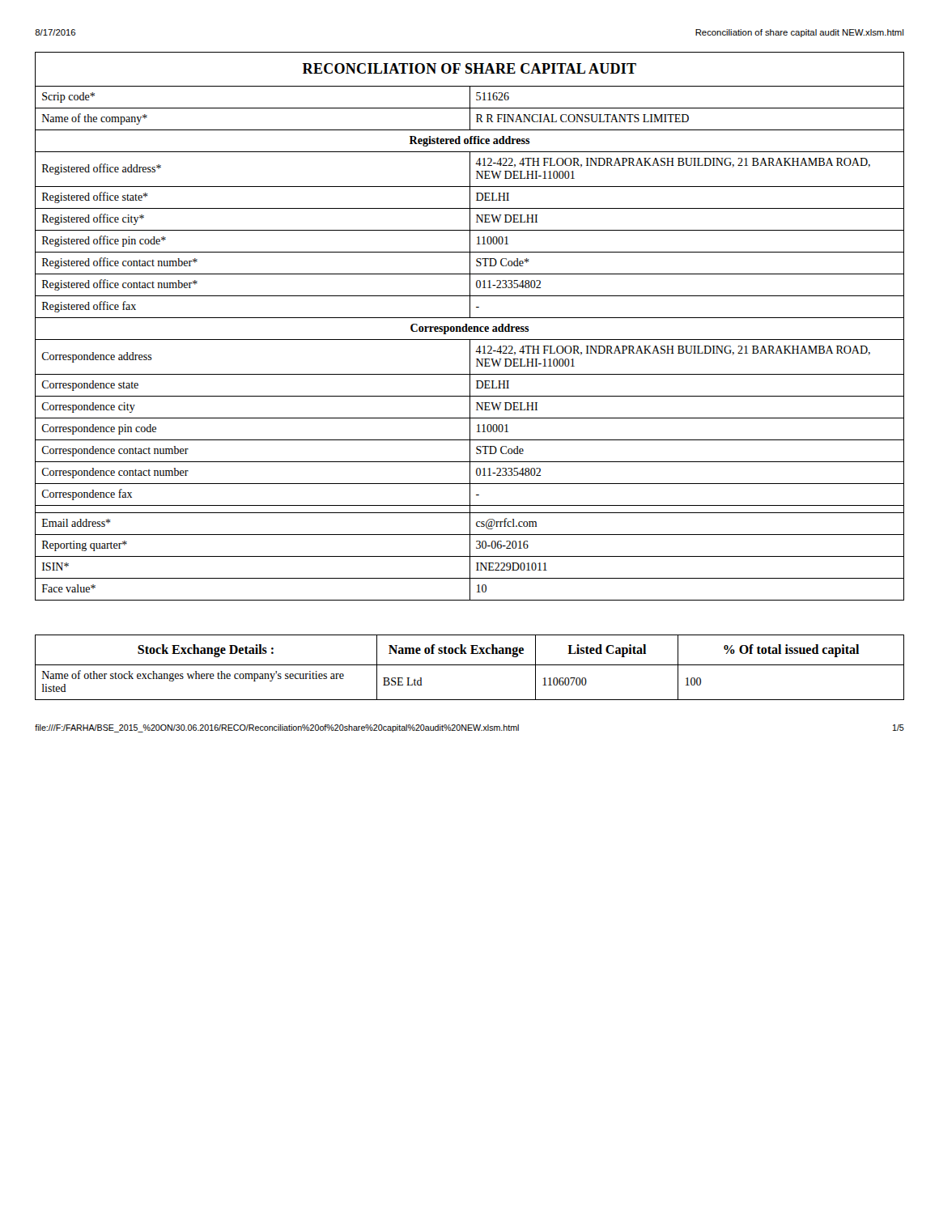8/17/2016 Reconciliation of share capital audit NEW.xlsm.html
| RECONCILIATION OF SHARE CAPITAL AUDIT |
| Scrip code* | 511626 |
| Name of the company* | R R FINANCIAL CONSULTANTS LIMITED |
| Registered office address |
| Registered office address* | 412-422, 4TH FLOOR, INDRAPRAKASH BUILDING, 21 BARAKHAMBA ROAD, NEW DELHI-110001 |
| Registered office state* | DELHI |
| Registered office city* | NEW DELHI |
| Registered office pin code* | 110001 |
| Registered office contact number* | STD Code* |
| Registered office contact number* | 011-23354802 |
| Registered office fax | - |
| Correspondence address |
| Correspondence address | 412-422, 4TH FLOOR, INDRAPRAKASH BUILDING, 21 BARAKHAMBA ROAD, NEW DELHI-110001 |
| Correspondence state | DELHI |
| Correspondence city | NEW DELHI |
| Correspondence pin code | 110001 |
| Correspondence contact number | STD Code |
| Correspondence contact number | 011-23354802 |
| Correspondence fax | - |
| Email address* | cs@rrfcl.com |
| Reporting quarter* | 30-06-2016 |
| ISIN* | INE229D01011 |
| Face value* | 10 |
| Stock Exchange Details : | Name of stock Exchange | Listed Capital | % Of total issued capital |
| --- | --- | --- | --- |
| Name of other stock exchanges where the company's securities are listed | BSE Ltd | 11060700 | 100 |
file:///F:/FARHA/BSE_2015_%20ON/30.06.2016/RECO/Reconciliation%20of%20share%20capital%20audit%20NEW.xlsm.html 1/5